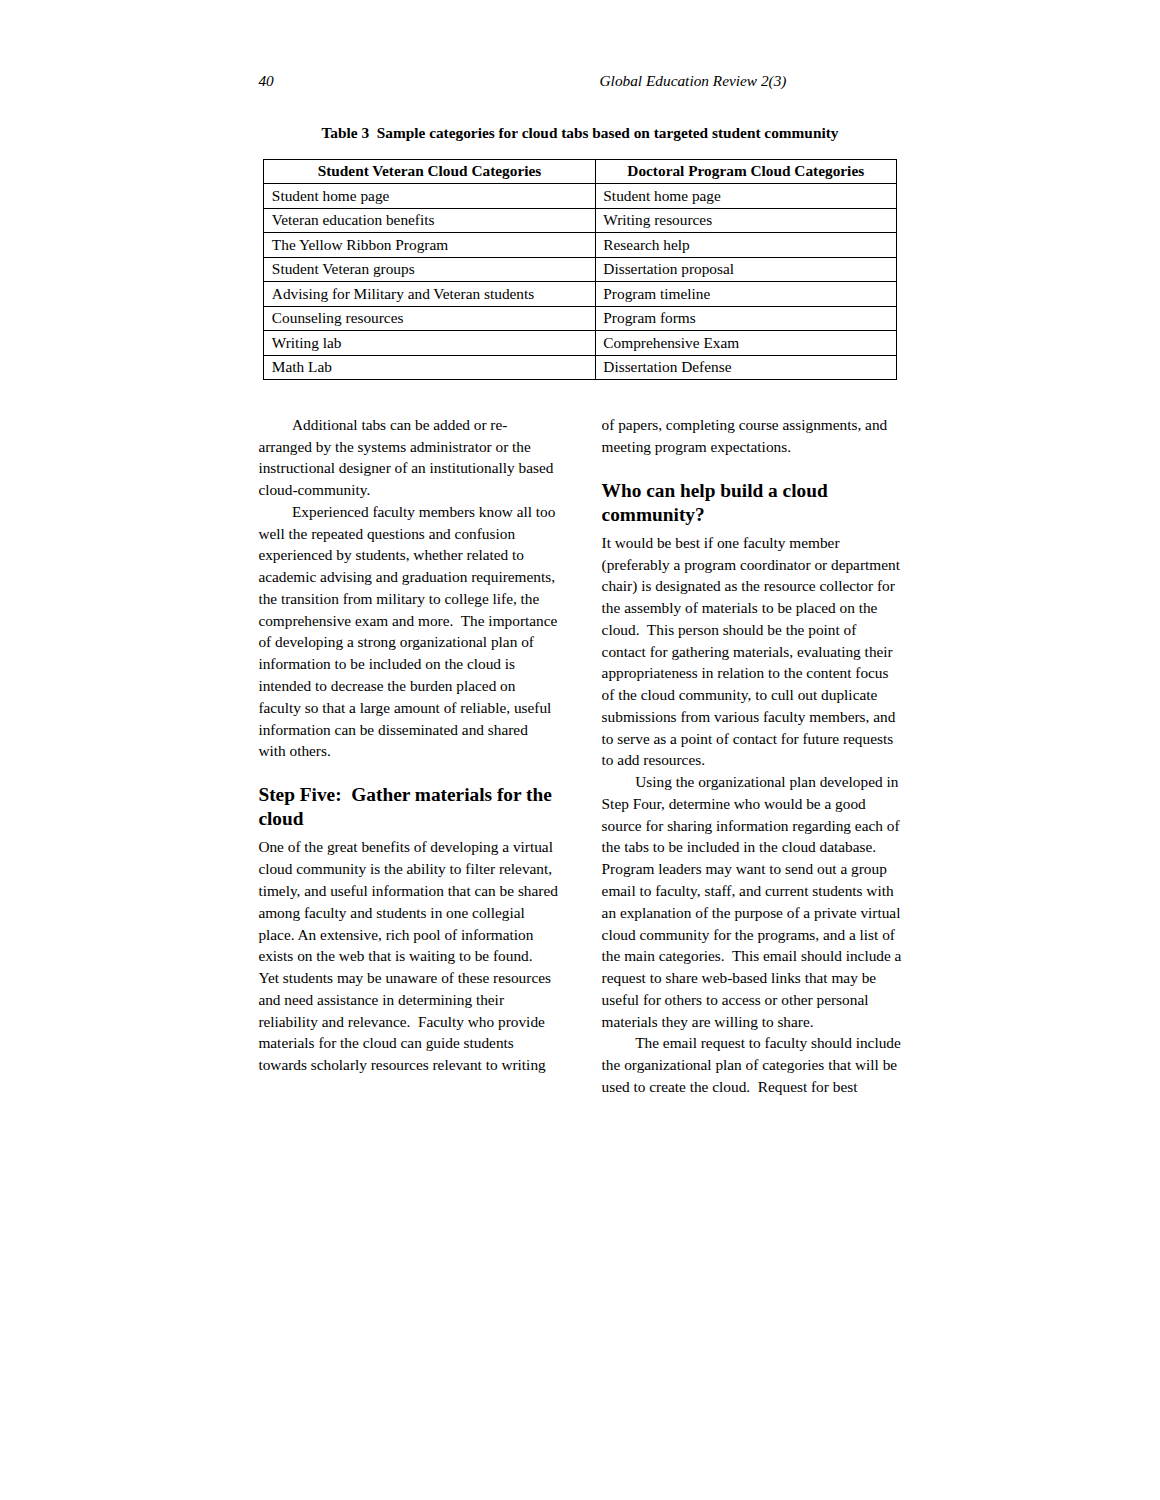40 Global Education Review 2(3)
Table 3 Sample categories for cloud tabs based on targeted student community
| Student Veteran Cloud Categories | Doctoral Program Cloud Categories |
| --- | --- |
| Student home page | Student home page |
| Veteran education benefits | Writing resources |
| The Yellow Ribbon Program | Research help |
| Student Veteran groups | Dissertation proposal |
| Advising for Military and Veteran students | Program timeline |
| Counseling resources | Program forms |
| Writing lab | Comprehensive Exam |
| Math Lab | Dissertation Defense |
Additional tabs can be added or re-arranged by the systems administrator or the instructional designer of an institutionally based cloud-community.
Experienced faculty members know all too well the repeated questions and confusion experienced by students, whether related to academic advising and graduation requirements, the transition from military to college life, the comprehensive exam and more. The importance of developing a strong organizational plan of information to be included on the cloud is intended to decrease the burden placed on faculty so that a large amount of reliable, useful information can be disseminated and shared with others.
Step Five: Gather materials for the cloud
One of the great benefits of developing a virtual cloud community is the ability to filter relevant, timely, and useful information that can be shared among faculty and students in one collegial place. An extensive, rich pool of information exists on the web that is waiting to be found. Yet students may be unaware of these resources and need assistance in determining their reliability and relevance. Faculty who provide materials for the cloud can guide students towards scholarly resources relevant to writing of papers, completing course assignments, and meeting program expectations.
Who can help build a cloud community?
It would be best if one faculty member (preferably a program coordinator or department chair) is designated as the resource collector for the assembly of materials to be placed on the cloud. This person should be the point of contact for gathering materials, evaluating their appropriateness in relation to the content focus of the cloud community, to cull out duplicate submissions from various faculty members, and to serve as a point of contact for future requests to add resources.
Using the organizational plan developed in Step Four, determine who would be a good source for sharing information regarding each of the tabs to be included in the cloud database. Program leaders may want to send out a group email to faculty, staff, and current students with an explanation of the purpose of a private virtual cloud community for the programs, and a list of the main categories. This email should include a request to share web-based links that may be useful for others to access or other personal materials they are willing to share.
The email request to faculty should include the organizational plan of categories that will be used to create the cloud. Request for best